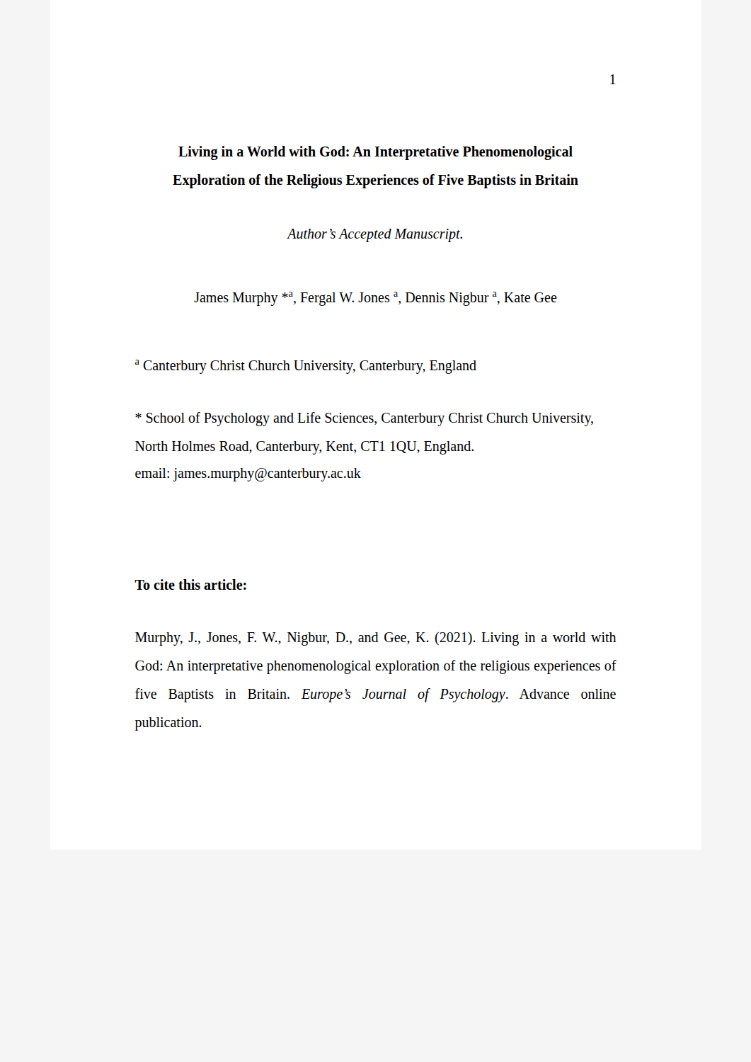1
Living in a World with God: An Interpretative Phenomenological Exploration of the Religious Experiences of Five Baptists in Britain
Author’s Accepted Manuscript.
James Murphy *a, Fergal W. Jones a, Dennis Nigbur a, Kate Gee
a Canterbury Christ Church University, Canterbury, England
* School of Psychology and Life Sciences, Canterbury Christ Church University, North Holmes Road, Canterbury, Kent, CT1 1QU, England.
email: james.murphy@canterbury.ac.uk
To cite this article:
Murphy, J., Jones, F. W., Nigbur, D., and Gee, K. (2021). Living in a world with God: An interpretative phenomenological exploration of the religious experiences of five Baptists in Britain. Europe’s Journal of Psychology. Advance online publication.